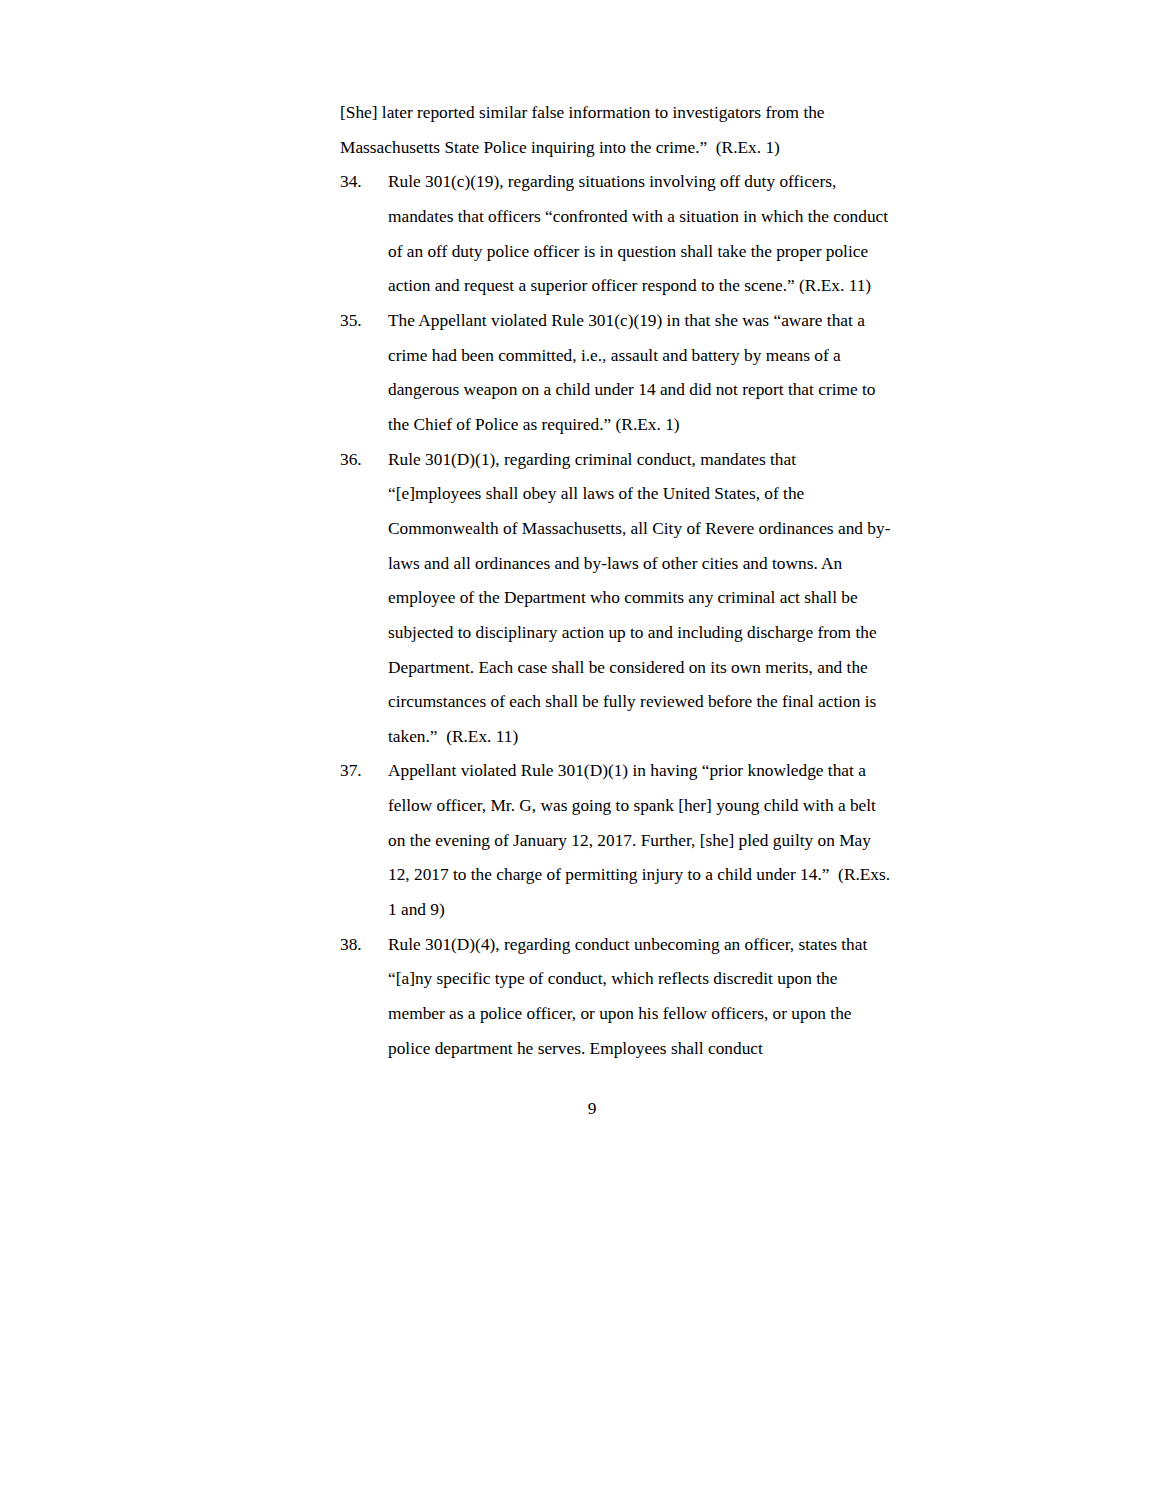[She] later reported similar false information to investigators from the Massachusetts State Police inquiring into the crime.” (R.Ex. 1)
34. Rule 301(c)(19), regarding situations involving off duty officers, mandates that officers “confronted with a situation in which the conduct of an off duty police officer is in question shall take the proper police action and request a superior officer respond to the scene.” (R.Ex. 11)
35. The Appellant violated Rule 301(c)(19) in that she was “aware that a crime had been committed, i.e., assault and battery by means of a dangerous weapon on a child under 14 and did not report that crime to the Chief of Police as required.” (R.Ex. 1)
36. Rule 301(D)(1), regarding criminal conduct, mandates that “[e]mployees shall obey all laws of the United States, of the Commonwealth of Massachusetts, all City of Revere ordinances and by-laws and all ordinances and by-laws of other cities and towns. An employee of the Department who commits any criminal act shall be subjected to disciplinary action up to and including discharge from the Department. Each case shall be considered on its own merits, and the circumstances of each shall be fully reviewed before the final action is taken.” (R.Ex. 11)
37. Appellant violated Rule 301(D)(1) in having “prior knowledge that a fellow officer, Mr. G, was going to spank [her] young child with a belt on the evening of January 12, 2017. Further, [she] pled guilty on May 12, 2017 to the charge of permitting injury to a child under 14.” (R.Exs. 1 and 9)
38. Rule 301(D)(4), regarding conduct unbecoming an officer, states that “[a]ny specific type of conduct, which reflects discredit upon the member as a police officer, or upon his fellow officers, or upon the police department he serves. Employees shall conduct
9